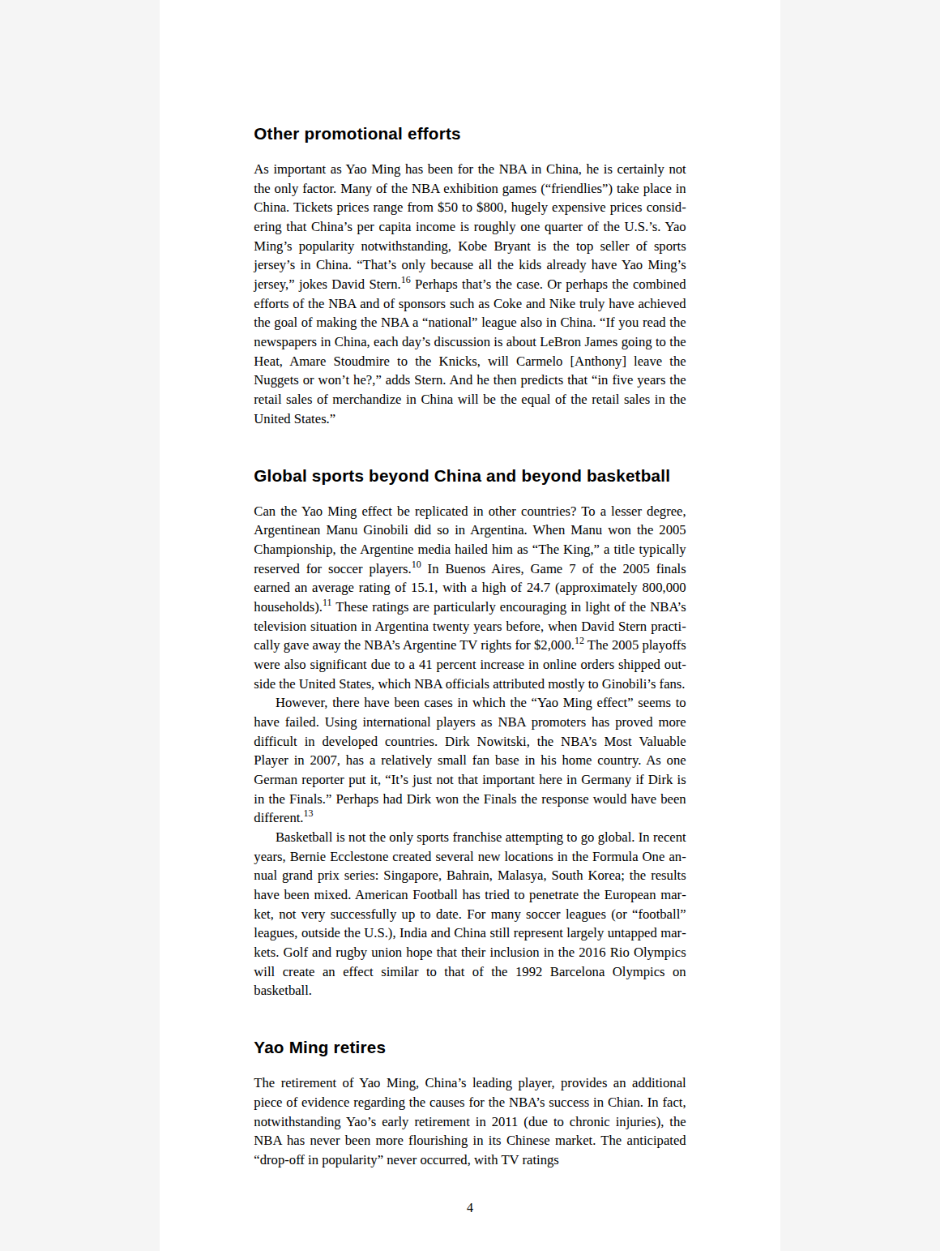Other promotional efforts
As important as Yao Ming has been for the NBA in China, he is certainly not the only factor. Many of the NBA exhibition games (“friendlies”) take place in China. Tickets prices range from $50 to $800, hugely expensive prices considering that China’s per capita income is roughly one quarter of the U.S.’s. Yao Ming’s popularity notwithstanding, Kobe Bryant is the top seller of sports jersey’s in China. “That’s only because all the kids already have Yao Ming’s jersey,” jokes David Stern.16 Perhaps that’s the case. Or perhaps the combined efforts of the NBA and of sponsors such as Coke and Nike truly have achieved the goal of making the NBA a “national” league also in China. “If you read the newspapers in China, each day’s discussion is about LeBron James going to the Heat, Amare Stoudmire to the Knicks, will Carmelo [Anthony] leave the Nuggets or won’t he?,” adds Stern. And he then predicts that “in five years the retail sales of merchandize in China will be the equal of the retail sales in the United States.”
Global sports beyond China and beyond basketball
Can the Yao Ming effect be replicated in other countries? To a lesser degree, Argentinean Manu Ginobili did so in Argentina. When Manu won the 2005 Championship, the Argentine media hailed him as “The King,” a title typically reserved for soccer players.10 In Buenos Aires, Game 7 of the 2005 finals earned an average rating of 15.1, with a high of 24.7 (approximately 800,000 households).11 These ratings are particularly encouraging in light of the NBA’s television situation in Argentina twenty years before, when David Stern practically gave away the NBA’s Argentine TV rights for $2,000.12 The 2005 playoffs were also significant due to a 41 percent increase in online orders shipped outside the United States, which NBA officials attributed mostly to Ginobili’s fans.
However, there have been cases in which the “Yao Ming effect” seems to have failed. Using international players as NBA promoters has proved more difficult in developed countries. Dirk Nowitski, the NBA’s Most Valuable Player in 2007, has a relatively small fan base in his home country. As one German reporter put it, “It’s just not that important here in Germany if Dirk is in the Finals.” Perhaps had Dirk won the Finals the response would have been different.13
Basketball is not the only sports franchise attempting to go global. In recent years, Bernie Ecclestone created several new locations in the Formula One annual grand prix series: Singapore, Bahrain, Malasya, South Korea; the results have been mixed. American Football has tried to penetrate the European market, not very successfully up to date. For many soccer leagues (or “football” leagues, outside the U.S.), India and China still represent largely untapped markets. Golf and rugby union hope that their inclusion in the 2016 Rio Olympics will create an effect similar to that of the 1992 Barcelona Olympics on basketball.
Yao Ming retires
The retirement of Yao Ming, China’s leading player, provides an additional piece of evidence regarding the causes for the NBA’s success in Chian. In fact, notwithstanding Yao’s early retirement in 2011 (due to chronic injuries), the NBA has never been more flourishing in its Chinese market. The anticipated “drop-off in popularity” never occurred, with TV ratings
4